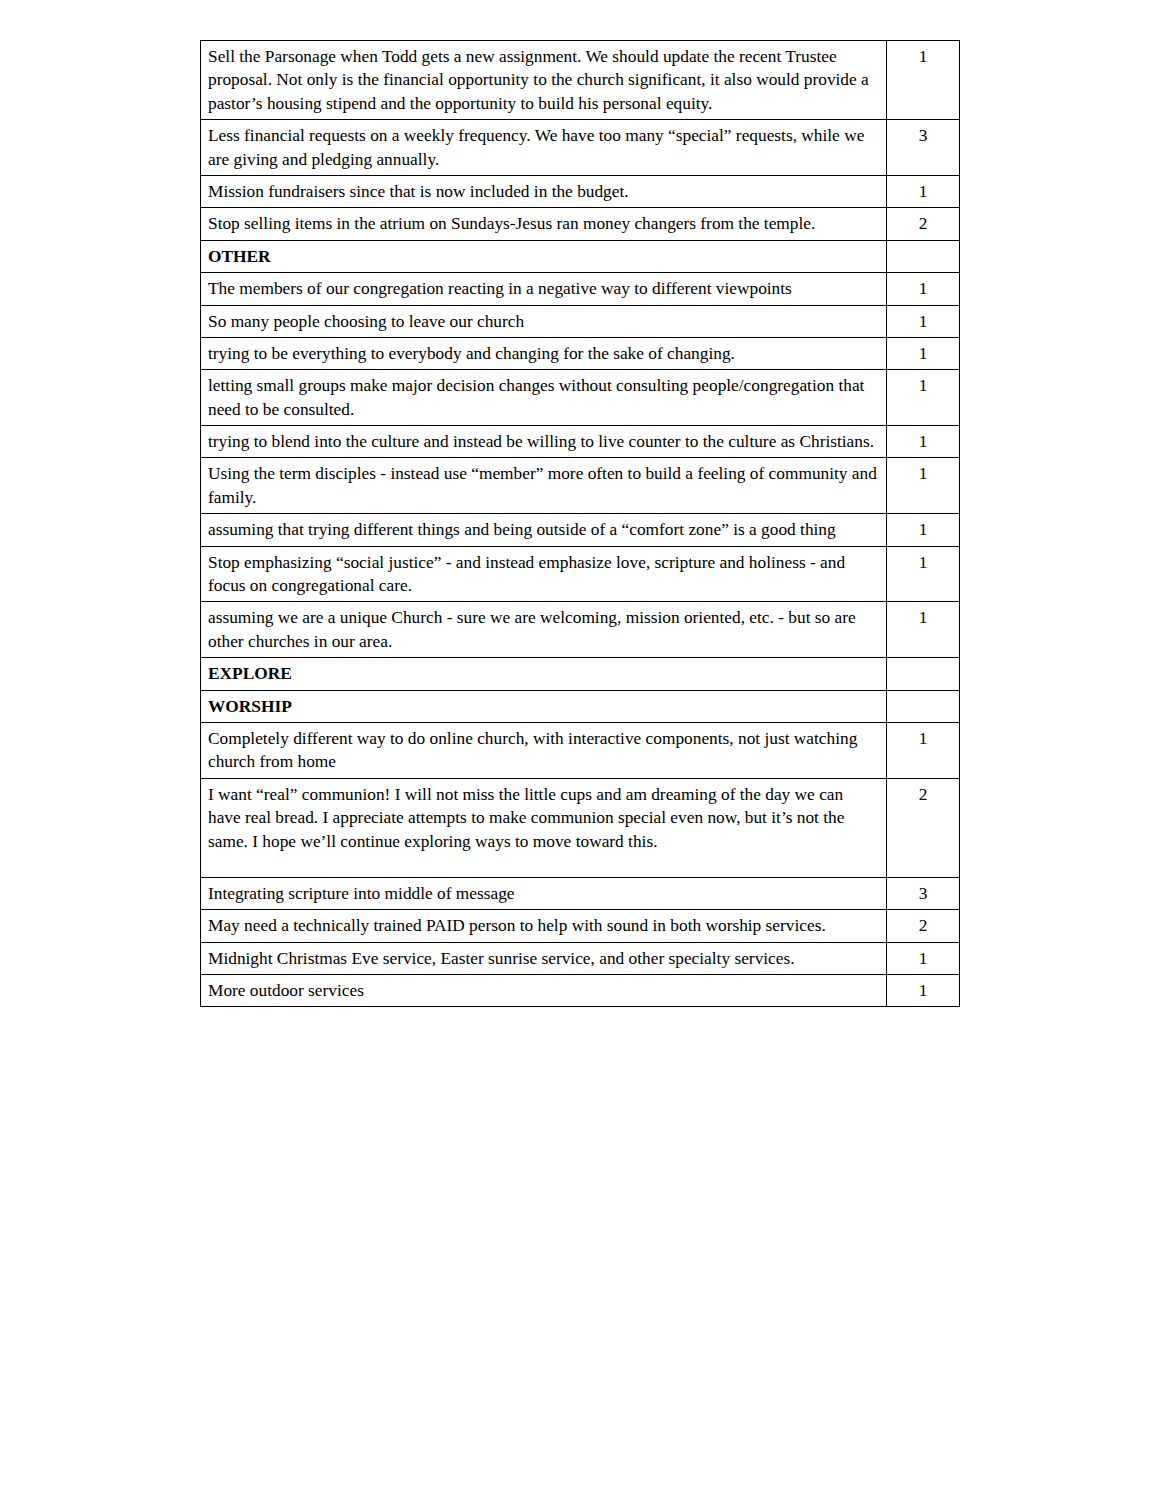| Sell the Parsonage when Todd gets a new assignment. We should update the recent Trustee proposal. Not only is the financial opportunity to the church significant, it also would provide a pastor’s housing stipend and the opportunity to build his personal equity. | 1 |
| Less financial requests on a weekly frequency. We have too many “special” requests, while we are giving and pledging annually. | 3 |
| Mission fundraisers since that is now included in the budget. | 1 |
| Stop selling items in the atrium on Sundays-Jesus ran money changers from the temple. | 2 |
| OTHER | |
| The members of our congregation reacting in a negative way to different viewpoints | 1 |
| So many people choosing to leave our church | 1 |
| trying to be everything to everybody and changing for the sake of changing. | 1 |
| letting small groups make major decision changes without consulting people/congregation that need to be consulted. | 1 |
| trying to blend into the culture and instead be willing to live counter to the culture as Christians. | 1 |
| Using the term disciples - instead use “member” more often to build a feeling of community and family. | 1 |
| assuming that trying different things and being outside of a “comfort zone” is a good thing | 1 |
| Stop emphasizing “social justice” - and instead emphasize love, scripture and holiness - and focus on congregational care. | 1 |
| assuming we are a unique Church - sure we are welcoming, mission oriented, etc. - but so are other churches in our area. | 1 |
| EXPLORE | |
| WORSHIP | |
| Completely different way to do online church, with interactive components, not just watching church from home | 1 |
| I want “real” communion! I will not miss the little cups and am dreaming of the day we can have real bread. I appreciate attempts to make communion special even now, but it’s not the same. I hope we’ll continue exploring ways to move toward this. | 2 |
| Integrating scripture into middle of message | 3 |
| May need a technically trained PAID person to help with sound in both worship services. | 2 |
| Midnight Christmas Eve service, Easter sunrise service, and other specialty services. | 1 |
| More outdoor services | 1 |